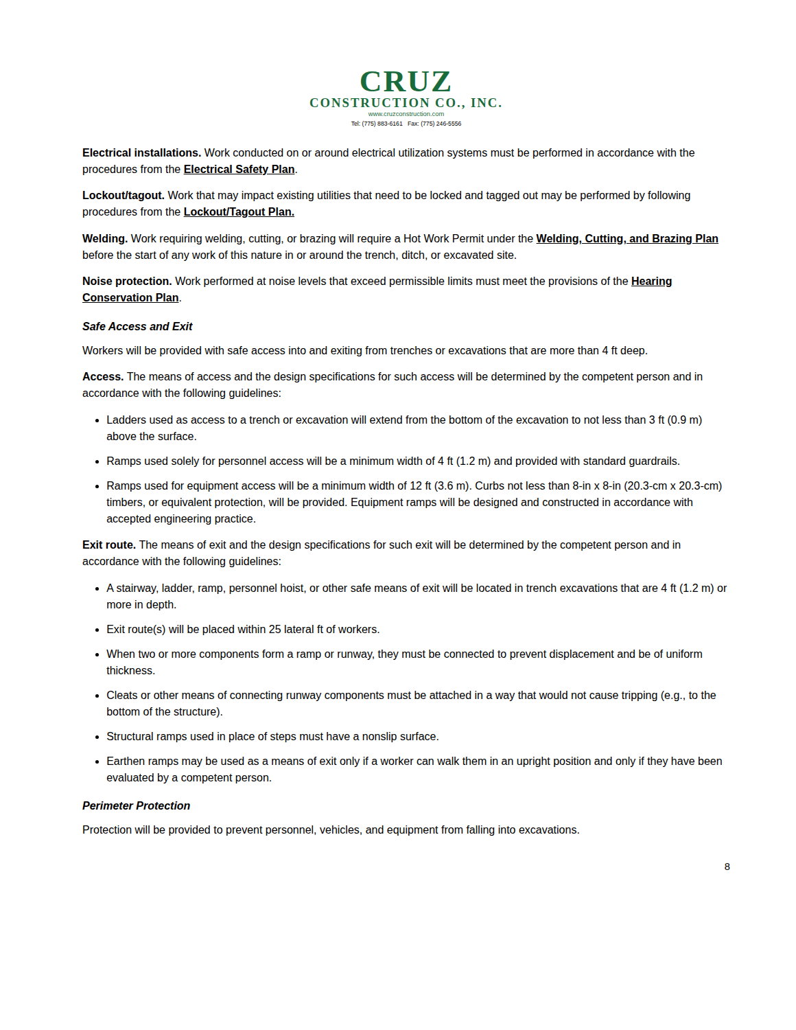CRUZ
CONSTRUCTION CO., INC.
www.cruzconstruction.com
Tel: (775) 883-6161 Fax: (775) 246-5556
Electrical installations. Work conducted on or around electrical utilization systems must be performed in accordance with the procedures from the Electrical Safety Plan.
Lockout/tagout. Work that may impact existing utilities that need to be locked and tagged out may be performed by following procedures from the Lockout/Tagout Plan.
Welding. Work requiring welding, cutting, or brazing will require a Hot Work Permit under the Welding, Cutting, and Brazing Plan before the start of any work of this nature in or around the trench, ditch, or excavated site.
Noise protection. Work performed at noise levels that exceed permissible limits must meet the provisions of the Hearing Conservation Plan.
Safe Access and Exit
Workers will be provided with safe access into and exiting from trenches or excavations that are more than 4 ft deep.
Access. The means of access and the design specifications for such access will be determined by the competent person and in accordance with the following guidelines:
Ladders used as access to a trench or excavation will extend from the bottom of the excavation to not less than 3 ft (0.9 m) above the surface.
Ramps used solely for personnel access will be a minimum width of 4 ft (1.2 m) and provided with standard guardrails.
Ramps used for equipment access will be a minimum width of 12 ft (3.6 m). Curbs not less than 8-in x 8-in (20.3-cm x 20.3-cm) timbers, or equivalent protection, will be provided. Equipment ramps will be designed and constructed in accordance with accepted engineering practice.
Exit route. The means of exit and the design specifications for such exit will be determined by the competent person and in accordance with the following guidelines:
A stairway, ladder, ramp, personnel hoist, or other safe means of exit will be located in trench excavations that are 4 ft (1.2 m) or more in depth.
Exit route(s) will be placed within 25 lateral ft of workers.
When two or more components form a ramp or runway, they must be connected to prevent displacement and be of uniform thickness.
Cleats or other means of connecting runway components must be attached in a way that would not cause tripping (e.g., to the bottom of the structure).
Structural ramps used in place of steps must have a nonslip surface.
Earthen ramps may be used as a means of exit only if a worker can walk them in an upright position and only if they have been evaluated by a competent person.
Perimeter Protection
Protection will be provided to prevent personnel, vehicles, and equipment from falling into excavations.
8